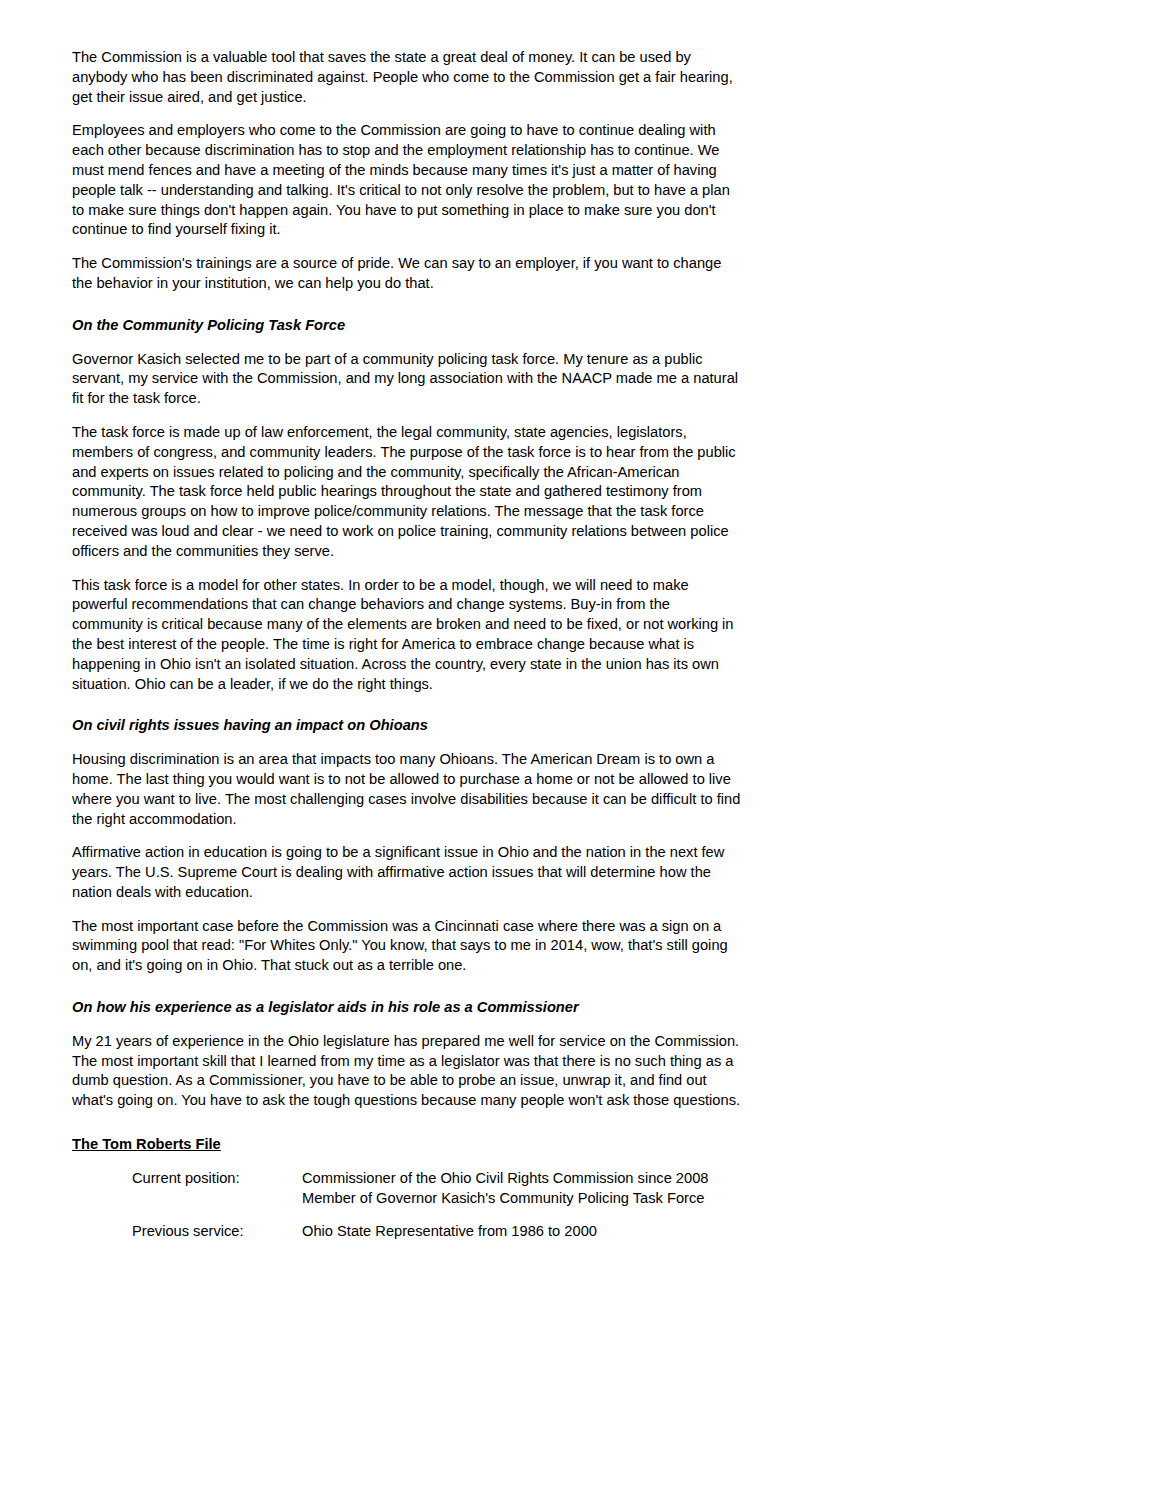The Commission is a valuable tool that saves the state a great deal of money. It can be used by anybody who has been discriminated against. People who come to the Commission get a fair hearing, get their issue aired, and get justice.
Employees and employers who come to the Commission are going to have to continue dealing with each other because discrimination has to stop and the employment relationship has to continue. We must mend fences and have a meeting of the minds because many times it's just a matter of having people talk -- understanding and talking. It's critical to not only resolve the problem, but to have a plan to make sure things don't happen again. You have to put something in place to make sure you don't continue to find yourself fixing it.
The Commission's trainings are a source of pride. We can say to an employer, if you want to change the behavior in your institution, we can help you do that.
On the Community Policing Task Force
Governor Kasich selected me to be part of a community policing task force. My tenure as a public servant, my service with the Commission, and my long association with the NAACP made me a natural fit for the task force.
The task force is made up of law enforcement, the legal community, state agencies, legislators, members of congress, and community leaders. The purpose of the task force is to hear from the public and experts on issues related to policing and the community, specifically the African-American community. The task force held public hearings throughout the state and gathered testimony from numerous groups on how to improve police/community relations. The message that the task force received was loud and clear - we need to work on police training, community relations between police officers and the communities they serve.
This task force is a model for other states. In order to be a model, though, we will need to make powerful recommendations that can change behaviors and change systems. Buy-in from the community is critical because many of the elements are broken and need to be fixed, or not working in the best interest of the people. The time is right for America to embrace change because what is happening in Ohio isn't an isolated situation. Across the country, every state in the union has its own situation. Ohio can be a leader, if we do the right things.
On civil rights issues having an impact on Ohioans
Housing discrimination is an area that impacts too many Ohioans. The American Dream is to own a home. The last thing you would want is to not be allowed to purchase a home or not be allowed to live where you want to live. The most challenging cases involve disabilities because it can be difficult to find the right accommodation.
Affirmative action in education is going to be a significant issue in Ohio and the nation in the next few years. The U.S. Supreme Court is dealing with affirmative action issues that will determine how the nation deals with education.
The most important case before the Commission was a Cincinnati case where there was a sign on a swimming pool that read: "For Whites Only." You know, that says to me in 2014, wow, that's still going on, and it's going on in Ohio. That stuck out as a terrible one.
On how his experience as a legislator aids in his role as a Commissioner
My 21 years of experience in the Ohio legislature has prepared me well for service on the Commission. The most important skill that I learned from my time as a legislator was that there is no such thing as a dumb question. As a Commissioner, you have to be able to probe an issue, unwrap it, and find out what's going on. You have to ask the tough questions because many people won't ask those questions.
The Tom Roberts File
Current position:
Commissioner of the Ohio Civil Rights Commission since 2008
Member of Governor Kasich's Community Policing Task Force
Previous service:
Ohio State Representative from 1986 to 2000